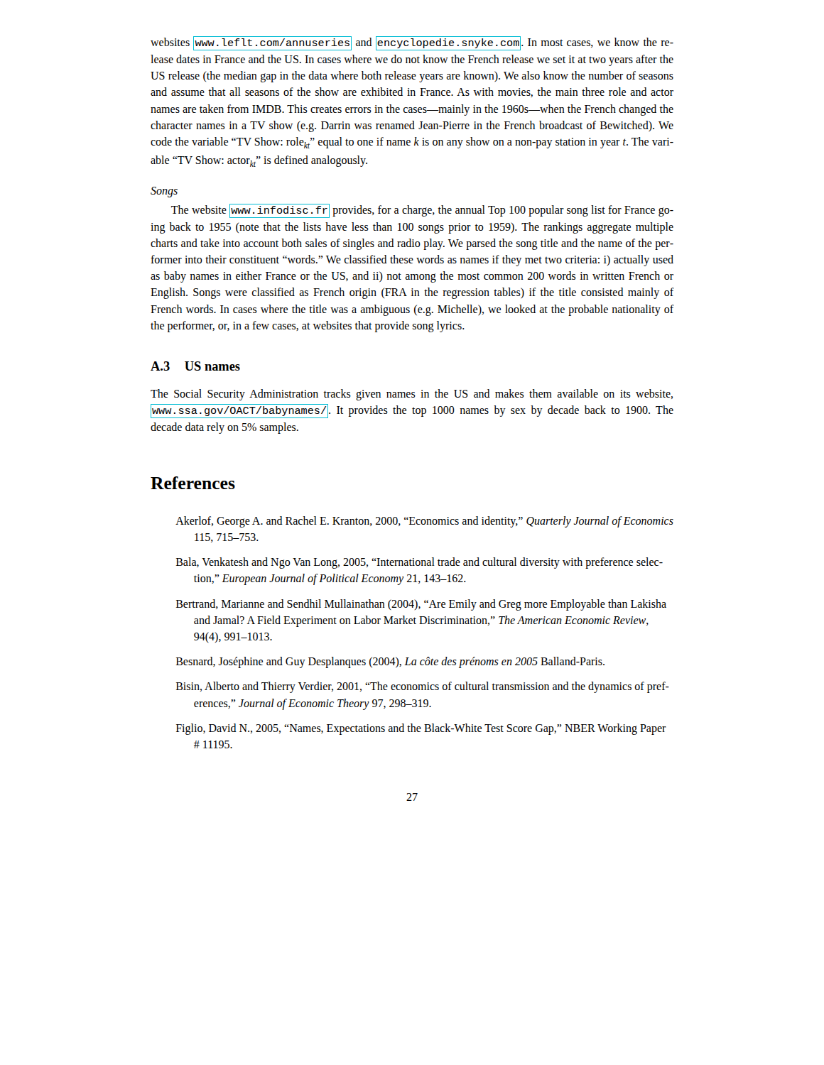websites www.leflt.com/annuseries and encyclopedie.snyke.com. In most cases, we know the release dates in France and the US. In cases where we do not know the French release we set it at two years after the US release (the median gap in the data where both release years are known). We also know the number of seasons and assume that all seasons of the show are exhibited in France. As with movies, the main three role and actor names are taken from IMDB. This creates errors in the cases—mainly in the 1960s—when the French changed the character names in a TV show (e.g. Darrin was renamed Jean-Pierre in the French broadcast of Bewitched). We code the variable “TV Show: rolekt” equal to one if name k is on any show on a non-pay station in year t. The variable “TV Show: actorkt” is defined analogously.
Songs
The website www.infodisc.fr provides, for a charge, the annual Top 100 popular song list for France going back to 1955 (note that the lists have less than 100 songs prior to 1959). The rankings aggregate multiple charts and take into account both sales of singles and radio play. We parsed the song title and the name of the performer into their constituent “words.” We classified these words as names if they met two criteria: i) actually used as baby names in either France or the US, and ii) not among the most common 200 words in written French or English. Songs were classified as French origin (FRA in the regression tables) if the title consisted mainly of French words. In cases where the title was a ambiguous (e.g. Michelle), we looked at the probable nationality of the performer, or, in a few cases, at websites that provide song lyrics.
A.3 US names
The Social Security Administration tracks given names in the US and makes them available on its website, www.ssa.gov/OACT/babynames/. It provides the top 1000 names by sex by decade back to 1900. The decade data rely on 5% samples.
References
Akerlof, George A. and Rachel E. Kranton, 2000, “Economics and identity,” Quarterly Journal of Economics 115, 715–753.
Bala, Venkatesh and Ngo Van Long, 2005, “International trade and cultural diversity with preference selection,” European Journal of Political Economy 21, 143–162.
Bertrand, Marianne and Sendhil Mullainathan (2004), “Are Emily and Greg more Employable than Lakisha and Jamal? A Field Experiment on Labor Market Discrimination,” The American Economic Review, 94(4), 991–1013.
Besnard, Joséphine and Guy Desplanques (2004), La côte des prénoms en 2005 Balland-Paris.
Bisin, Alberto and Thierry Verdier, 2001, “The economics of cultural transmission and the dynamics of preferences,” Journal of Economic Theory 97, 298–319.
Figlio, David N., 2005, “Names, Expectations and the Black-White Test Score Gap,” NBER Working Paper # 11195.
27